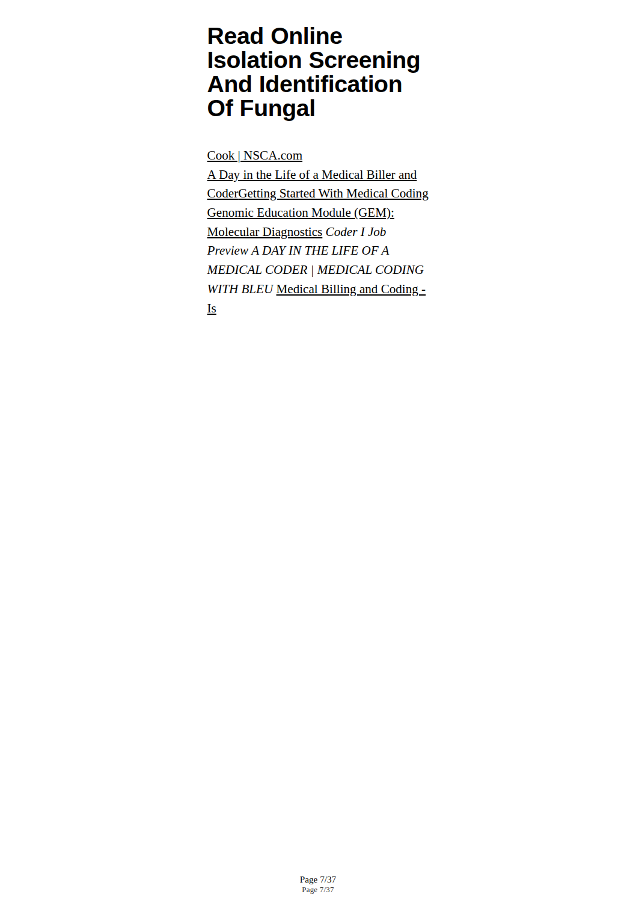Read Online Isolation Screening And Identification Of Fungal
Cook | NSCA.com
A Day in the Life of a Medical Biller and Coder Getting Started With Medical Coding Genomic Education Module (GEM): Molecular Diagnostics Coder I Job Preview A DAY IN THE LIFE OF A MEDICAL CODER | MEDICAL CODING WITH BLEU Medical Billing and Coding - Is
Page 7/37 Page 7/37